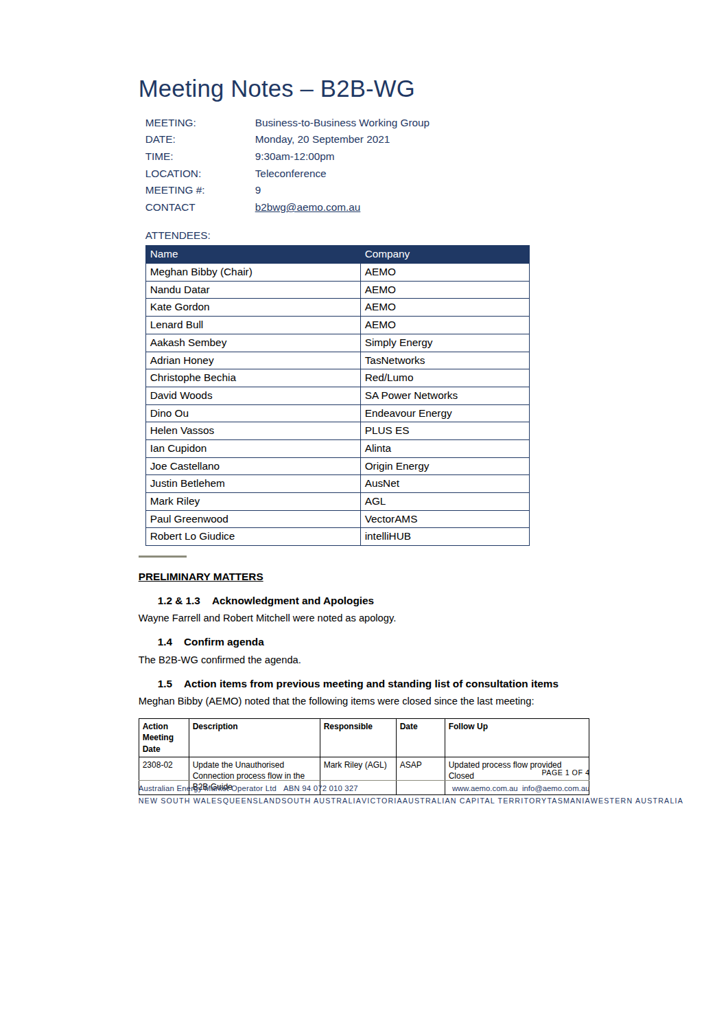Meeting Notes – B2B-WG
| MEETING: | Business-to-Business Working Group |
| DATE: | Monday, 20 September 2021 |
| TIME: | 9:30am-12:00pm |
| LOCATION: | Teleconference |
| MEETING #: | 9 |
| CONTACT | b2bwg@aemo.com.au |
ATTENDEES:
| Name | Company |
| --- | --- |
| Meghan Bibby (Chair) | AEMO |
| Nandu Datar | AEMO |
| Kate Gordon | AEMO |
| Lenard Bull | AEMO |
| Aakash Sembey | Simply Energy |
| Adrian Honey | TasNetworks |
| Christophe Bechia | Red/Lumo |
| David Woods | SA Power Networks |
| Dino Ou | Endeavour Energy |
| Helen Vassos | PLUS ES |
| Ian Cupidon | Alinta |
| Joe Castellano | Origin Energy |
| Justin Betlehem | AusNet |
| Mark Riley | AGL |
| Paul Greenwood | VectorAMS |
| Robert Lo Giudice | intelliHUB |
PRELIMINARY MATTERS
1.2 & 1.3 Acknowledgment and Apologies
Wayne Farrell and Robert Mitchell were noted as apology.
1.4 Confirm agenda
The B2B-WG confirmed the agenda.
1.5 Action items from previous meeting and standing list of consultation items
Meghan Bibby (AEMO) noted that the following items were closed since the last meeting:
| Action Meeting Date | Description | Responsible | Date | Follow Up |
| --- | --- | --- | --- | --- |
| 2308-02 | Update the Unauthorised Connection process flow in the B2B Guide | Mark Riley (AGL) | ASAP | Updated process flow provided Closed |
PAGE 1 OF 4
Australian Energy Market Operator Ltd ABN 94 072 010 327
www.aemo.com.au info@aemo.com.au
NEW SOUTH WALES QUEENSLAND SOUTH AUSTRALIA VICTORIA AUSTRALIAN CAPITAL TERRITORY TASMANIA WESTERN AUSTRALIA